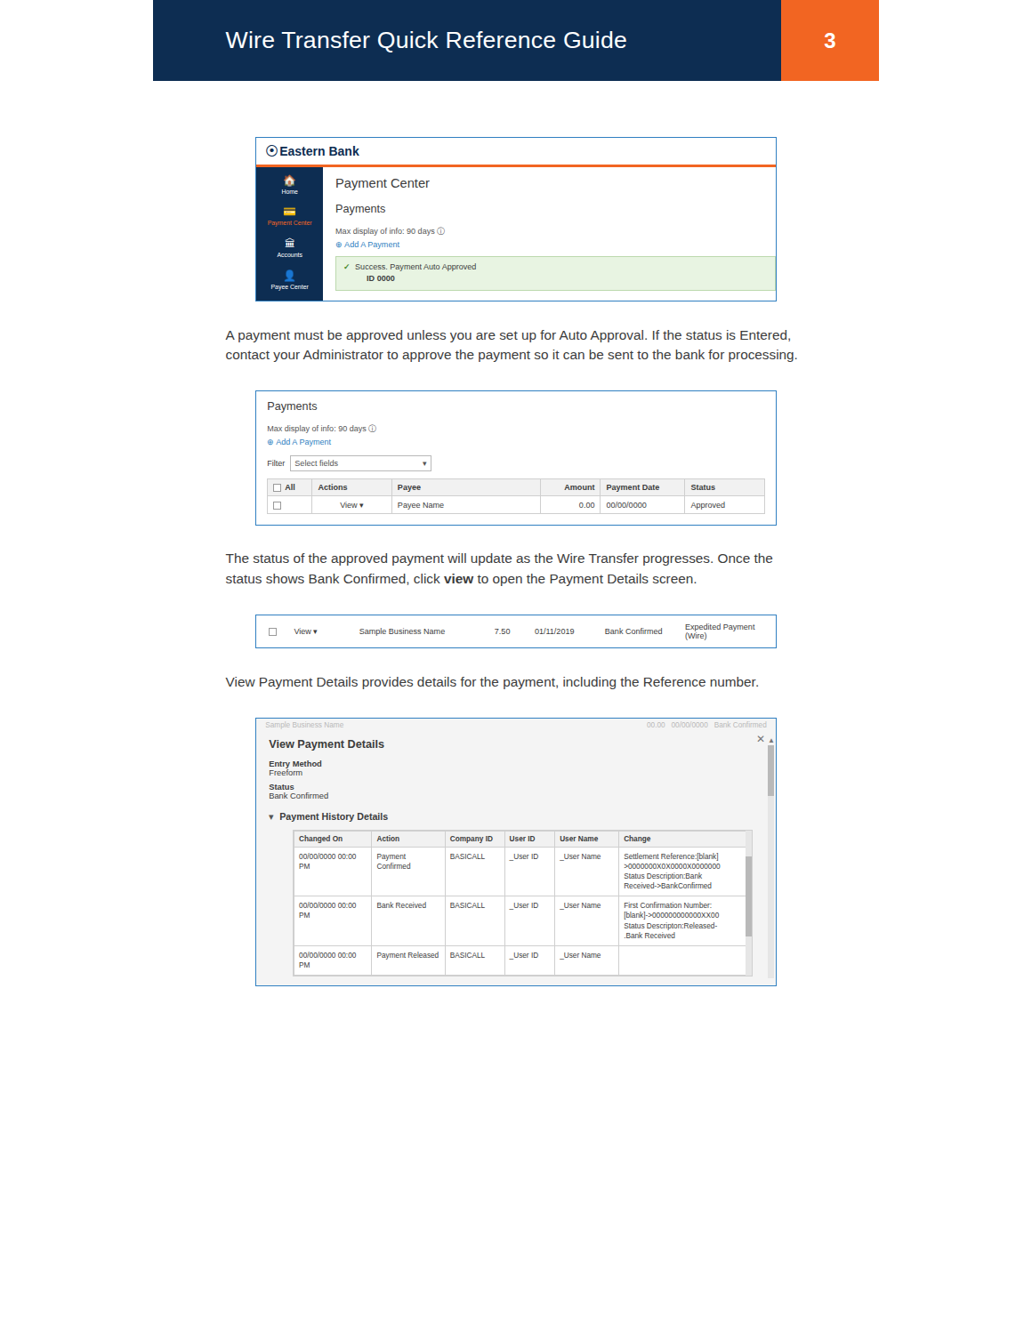Wire Transfer Quick Reference Guide
3
⦿Eastern Bank
🏠Home
💳Payment Center
🏛Accounts
👤Payee Center
Payment Center
Payments
Max display of info: 90 days ⓘ
⊕ Add A Payment
✓Success. Payment Auto Approved ID 0000
A payment must be approved unless you are set up for Auto Approval. If the status is Entered, contact your Administrator to approve the payment so it can be sent to the bank for processing.
Payments
Max display of info: 90 days ⓘ
⊕ Add A Payment
Filter
Select fields▾
| All | Actions | Payee | Amount | Payment Date | Status |
| --- | --- | --- | --- | --- | --- |
| | View ▾ | Payee Name | 0.00 | 00/00/0000 | Approved |
The status of the approved payment will update as the Wire Transfer progresses. Once the status shows Bank Confirmed, click view to open the Payment Details screen.
| | View ▾ | Sample Business Name | 7.50 | 01/11/2019 | Bank Confirmed | Expedited Payment (Wire) |
View Payment Details provides details for the payment, including the Reference number.
Sample Business Name 00.00 00/00/0000 Bank Confirmed
✕
View Payment Details
Entry Method
Freeform
Status
Bank Confirmed
▾Payment History Details
| Changed On | Action | Company ID | User ID | User Name | Change |
| --- | --- | --- | --- | --- | --- |
| 00/00/0000 00:00 PM | Payment Confirmed | BASICALL | _User ID | _User Name | Settlement Reference:[blank] >0000000X0X0000X0000000 Status Description:Bank Received->BankConfirmed |
| 00/00/0000 00:00 PM | Bank Received | BASICALL | _User ID | _User Name | First Confirmation Number: [blank]->000000000000XX00 Status Descripton:Released- .Bank Received |
| 00/00/0000 00:00 PM | Payment Released | BASICALL | _User ID | _User Name | |
▲